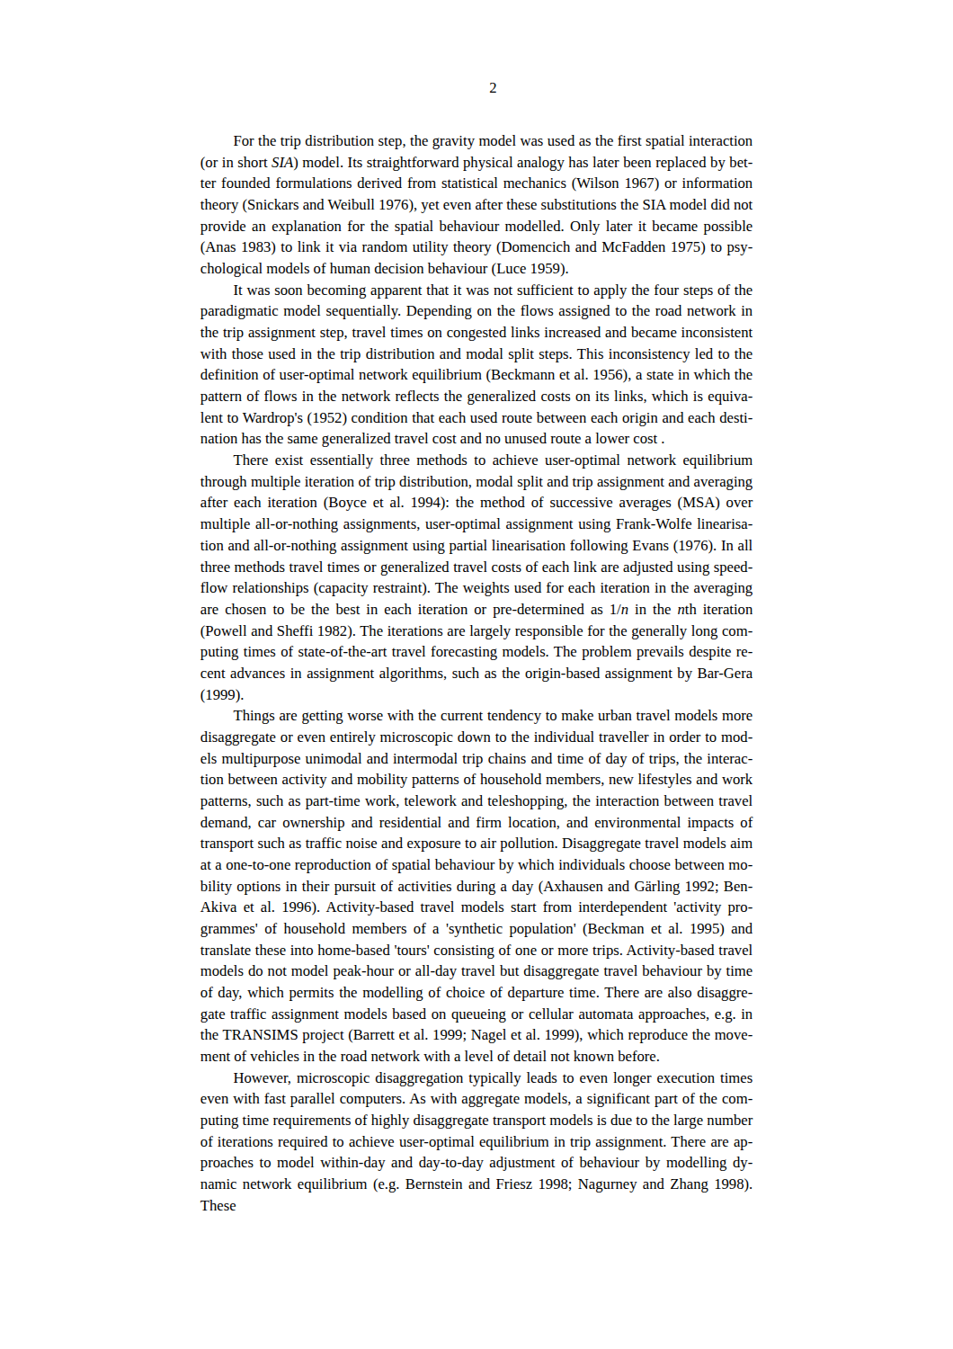2
For the trip distribution step, the gravity model was used as the first spatial interaction (or in short SIA) model. Its straightforward physical analogy has later been replaced by better founded formulations derived from statistical mechanics (Wilson 1967) or information theory (Snickars and Weibull 1976), yet even after these substitutions the SIA model did not provide an explanation for the spatial behaviour modelled. Only later it became possible (Anas 1983) to link it via random utility theory (Domencich and McFadden 1975) to psychological models of human decision behaviour (Luce 1959).
It was soon becoming apparent that it was not sufficient to apply the four steps of the paradigmatic model sequentially. Depending on the flows assigned to the road network in the trip assignment step, travel times on congested links increased and became inconsistent with those used in the trip distribution and modal split steps. This inconsistency led to the definition of user-optimal network equilibrium (Beckmann et al. 1956), a state in which the pattern of flows in the network reflects the generalized costs on its links, which is equivalent to Wardrop's (1952) condition that each used route between each origin and each destination has the same generalized travel cost and no unused route a lower cost .
There exist essentially three methods to achieve user-optimal network equilibrium through multiple iteration of trip distribution, modal split and trip assignment and averaging after each iteration (Boyce et al. 1994): the method of successive averages (MSA) over multiple all-or-nothing assignments, user-optimal assignment using Frank-Wolfe linearisation and all-or-nothing assignment using partial linearisation following Evans (1976). In all three methods travel times or generalized travel costs of each link are adjusted using speed-flow relationships (capacity restraint). The weights used for each iteration in the averaging are chosen to be the best in each iteration or pre-determined as 1/n in the nth iteration (Powell and Sheffi 1982). The iterations are largely responsible for the generally long computing times of state-of-the-art travel forecasting models. The problem prevails despite recent advances in assignment algorithms, such as the origin-based assignment by Bar-Gera (1999).
Things are getting worse with the current tendency to make urban travel models more disaggregate or even entirely microscopic down to the individual traveller in order to models multipurpose unimodal and intermodal trip chains and time of day of trips, the interaction between activity and mobility patterns of household members, new lifestyles and work patterns, such as part-time work, telework and teleshopping, the interaction between travel demand, car ownership and residential and firm location, and environmental impacts of transport such as traffic noise and exposure to air pollution. Disaggregate travel models aim at a one-to-one reproduction of spatial behaviour by which individuals choose between mobility options in their pursuit of activities during a day (Axhausen and Gärling 1992; Ben-Akiva et al. 1996). Activity-based travel models start from interdependent 'activity programmes' of household members of a 'synthetic population' (Beckman et al. 1995) and translate these into home-based 'tours' consisting of one or more trips. Activity-based travel models do not model peak-hour or all-day travel but disaggregate travel behaviour by time of day, which permits the modelling of choice of departure time. There are also disaggregate traffic assignment models based on queueing or cellular automata approaches, e.g. in the TRANSIMS project (Barrett et al. 1999; Nagel et al. 1999), which reproduce the movement of vehicles in the road network with a level of detail not known before.
However, microscopic disaggregation typically leads to even longer execution times even with fast parallel computers. As with aggregate models, a significant part of the computing time requirements of highly disaggregate transport models is due to the large number of iterations required to achieve user-optimal equilibrium in trip assignment. There are approaches to model within-day and day-to-day adjustment of behaviour by modelling dynamic network equilibrium (e.g. Bernstein and Friesz 1998; Nagurney and Zhang 1998). These